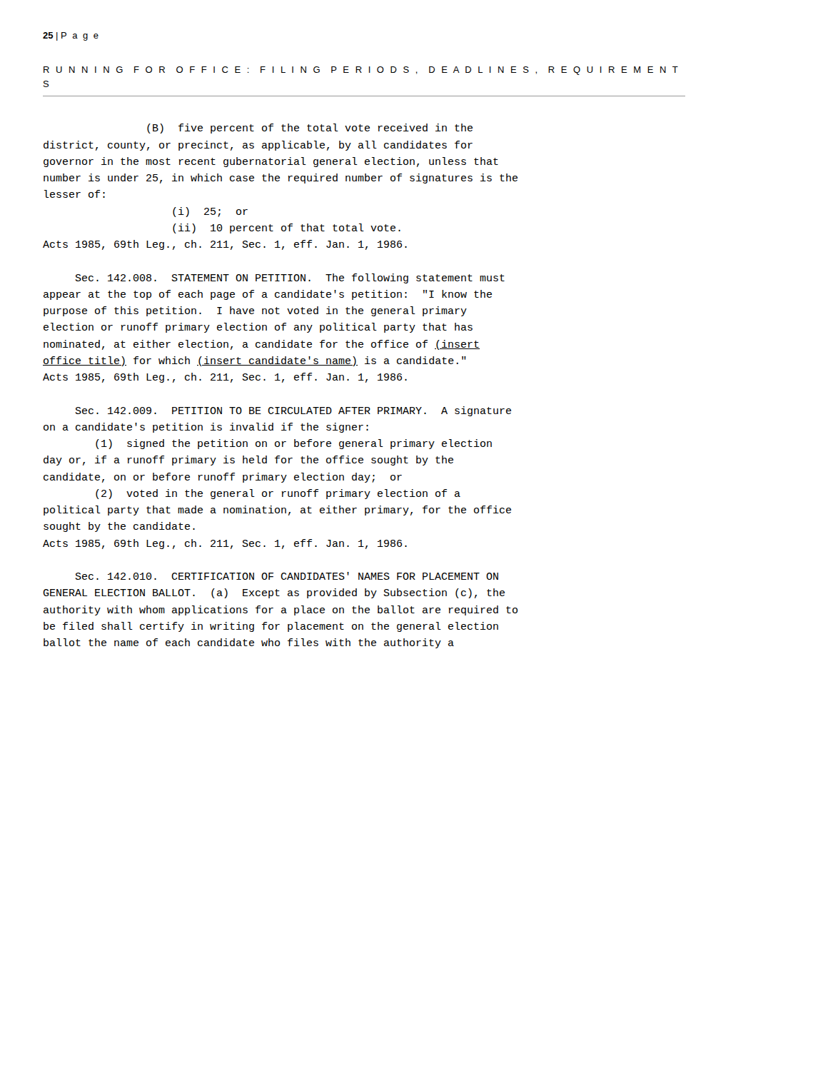25 | P a g e
R U N N I N G F O R O F F I C E : F I L I N G P E R I O D S , D E A D L I N E S , R E Q U I R E M E N T S
(B) five percent of the total vote received in the district, county, or precinct, as applicable, by all candidates for governor in the most recent gubernatorial general election, unless that number is under 25, in which case the required number of signatures is the lesser of:
(i) 25; or
(ii) 10 percent of that total vote.
Acts 1985, 69th Leg., ch. 211, Sec. 1, eff. Jan. 1, 1986.
Sec. 142.008. STATEMENT ON PETITION. The following statement must appear at the top of each page of a candidate's petition: "I know the purpose of this petition. I have not voted in the general primary election or runoff primary election of any political party that has nominated, at either election, a candidate for the office of (insert office title) for which (insert candidate's name) is a candidate."
Acts 1985, 69th Leg., ch. 211, Sec. 1, eff. Jan. 1, 1986.
Sec. 142.009. PETITION TO BE CIRCULATED AFTER PRIMARY. A signature on a candidate's petition is invalid if the signer:
(1) signed the petition on or before general primary election day or, if a runoff primary is held for the office sought by the candidate, on or before runoff primary election day; or
(2) voted in the general or runoff primary election of a political party that made a nomination, at either primary, for the office sought by the candidate.
Acts 1985, 69th Leg., ch. 211, Sec. 1, eff. Jan. 1, 1986.
Sec. 142.010. CERTIFICATION OF CANDIDATES' NAMES FOR PLACEMENT ON GENERAL ELECTION BALLOT. (a) Except as provided by Subsection (c), the authority with whom applications for a place on the ballot are required to be filed shall certify in writing for placement on the general election ballot the name of each candidate who files with the authority a